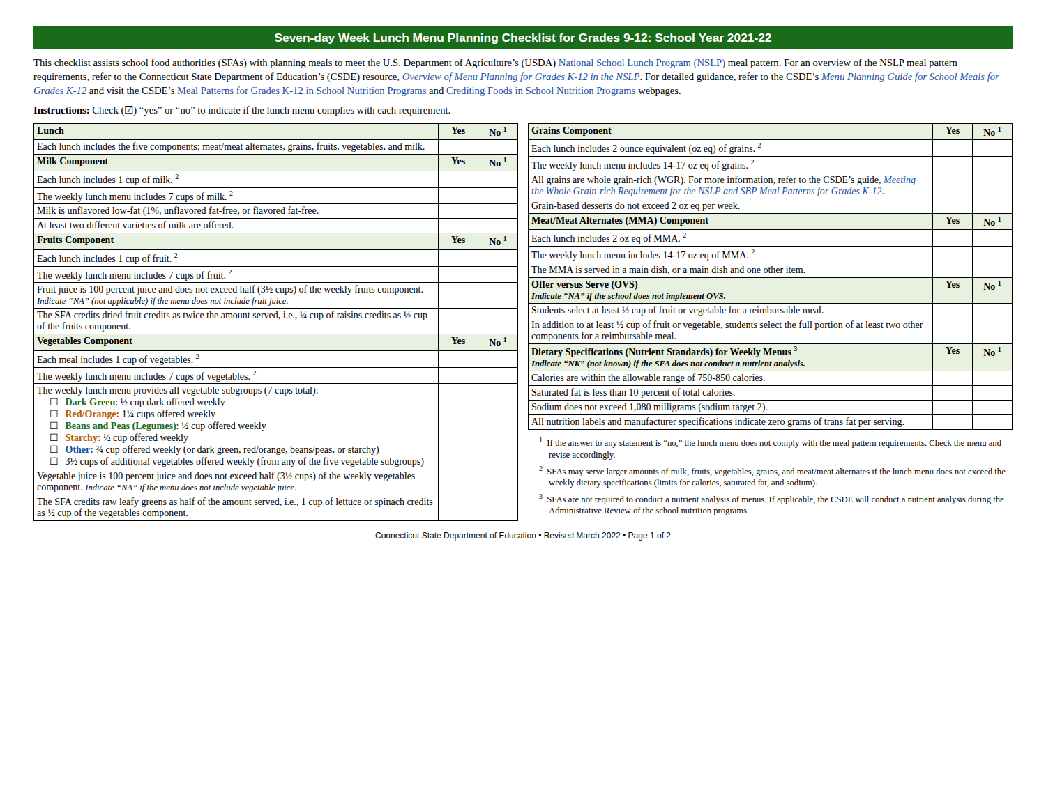Seven-day Week Lunch Menu Planning Checklist for Grades 9-12: School Year 2021-22
This checklist assists school food authorities (SFAs) with planning meals to meet the U.S. Department of Agriculture’s (USDA) National School Lunch Program (NSLP) meal pattern. For an overview of the NSLP meal pattern requirements, refer to the Connecticut State Department of Education’s (CSDE) resource, Overview of Menu Planning for Grades K-12 in the NSLP. For detailed guidance, refer to the CSDE’s Menu Planning Guide for School Meals for Grades K-12 and visit the CSDE’s Meal Patterns for Grades K-12 in School Nutrition Programs and Crediting Foods in School Nutrition Programs webpages.
Instructions: Check (☑) “yes” or “no” to indicate if the lunch menu complies with each requirement.
| Lunch | Yes | No 1 |
| Each lunch includes the five components: meat/meat alternates, grains, fruits, vegetables, and milk. | | |
| Milk Component | Yes | No 1 |
| Each lunch includes 1 cup of milk. 2 | | |
| The weekly lunch menu includes 7 cups of milk. 2 | | |
| Milk is unflavored low-fat (1%, unflavored fat-free, or flavored fat-free. | | |
| At least two different varieties of milk are offered. | | |
| Fruits Component | Yes | No 1 |
| Each lunch includes 1 cup of fruit. 2 | | |
| The weekly lunch menu includes 7 cups of fruit. 2 | | |
| Fruit juice is 100 percent juice and does not exceed half (3½ cups) of the weekly fruits component. Indicate “NA” (not applicable) if the menu does not include fruit juice. | | |
| The SFA credits dried fruit credits as twice the amount served, i.e., ¼ cup of raisins credits as ½ cup of the fruits component. | | |
| Vegetables Component | Yes | No 1 |
| Each meal includes 1 cup of vegetables. 2 | | |
| The weekly lunch menu includes 7 cups of vegetables. 2 | | |
| The weekly lunch menu provides all vegetable subgroups (7 cups total): ☐ Dark Green : ½ cup dark offered weekly ☐ Red/Orange: 1¼ cups offered weekly ☐ Beans and Peas (Legumes) : ½ cup offered weekly ☐ Starchy: ½ cup offered weekly ☐ Other: ¾ cup offered weekly (or dark green, red/orange, beans/peas, or starchy) ☐ 3½ cups of additional vegetables offered weekly (from any of the five vegetable subgroups) | | |
| Vegetable juice is 100 percent juice and does not exceed half (3½ cups) of the weekly vegetables component. Indicate “NA” if the menu does not include vegetable juice. | | |
| The SFA credits raw leafy greens as half of the amount served, i.e., 1 cup of lettuce or spinach credits as ½ cup of the vegetables component. | | |
| Grains Component | Yes | No 1 |
| Each lunch includes 2 ounce equivalent (oz eq) of grains. 2 | | |
| The weekly lunch menu includes 14-17 oz eq of grains. 2 | | |
| All grains are whole grain-rich (WGR). For more information, refer to the CSDE’s guide, Meeting the Whole Grain-rich Requirement for the NSLP and SBP Meal Patterns for Grades K-12 . | | |
| Grain-based desserts do not exceed 2 oz eq per week. | | |
| Meat/Meat Alternates (MMA) Component | Yes | No 1 |
| Each lunch includes 2 oz eq of MMA. 2 | | |
| The weekly lunch menu includes 14-17 oz eq of MMA. 2 | | |
| The MMA is served in a main dish, or a main dish and one other item. | | |
| Offer versus Serve (OVS) Indicate “NA” if the school does not implement OVS. | Yes | No 1 |
| Students select at least ½ cup of fruit or vegetable for a reimbursable meal. | | |
| In addition to at least ½ cup of fruit or vegetable, students select the full portion of at least two other components for a reimbursable meal. | | |
| Dietary Specifications (Nutrient Standards) for Weekly Menus 3 Indicate “NK” (not known) if the SFA does not conduct a nutrient analysis. | Yes | No 1 |
| Calories are within the allowable range of 750-850 calories. | | |
| Saturated fat is less than 10 percent of total calories. | | |
| Sodium does not exceed 1,080 milligrams (sodium target 2). | | |
| All nutrition labels and manufacturer specifications indicate zero grams of trans fat per serving. | | |
1 If the answer to any statement is “no,” the lunch menu does not comply with the meal pattern requirements. Check the menu and revise accordingly.
2 SFAs may serve larger amounts of milk, fruits, vegetables, grains, and meat/meat alternates if the lunch menu does not exceed the weekly dietary specifications (limits for calories, saturated fat, and sodium).
3 SFAs are not required to conduct a nutrient analysis of menus. If applicable, the CSDE will conduct a nutrient analysis during the Administrative Review of the school nutrition programs.
Connecticut State Department of Education • Revised March 2022 • Page 1 of 2